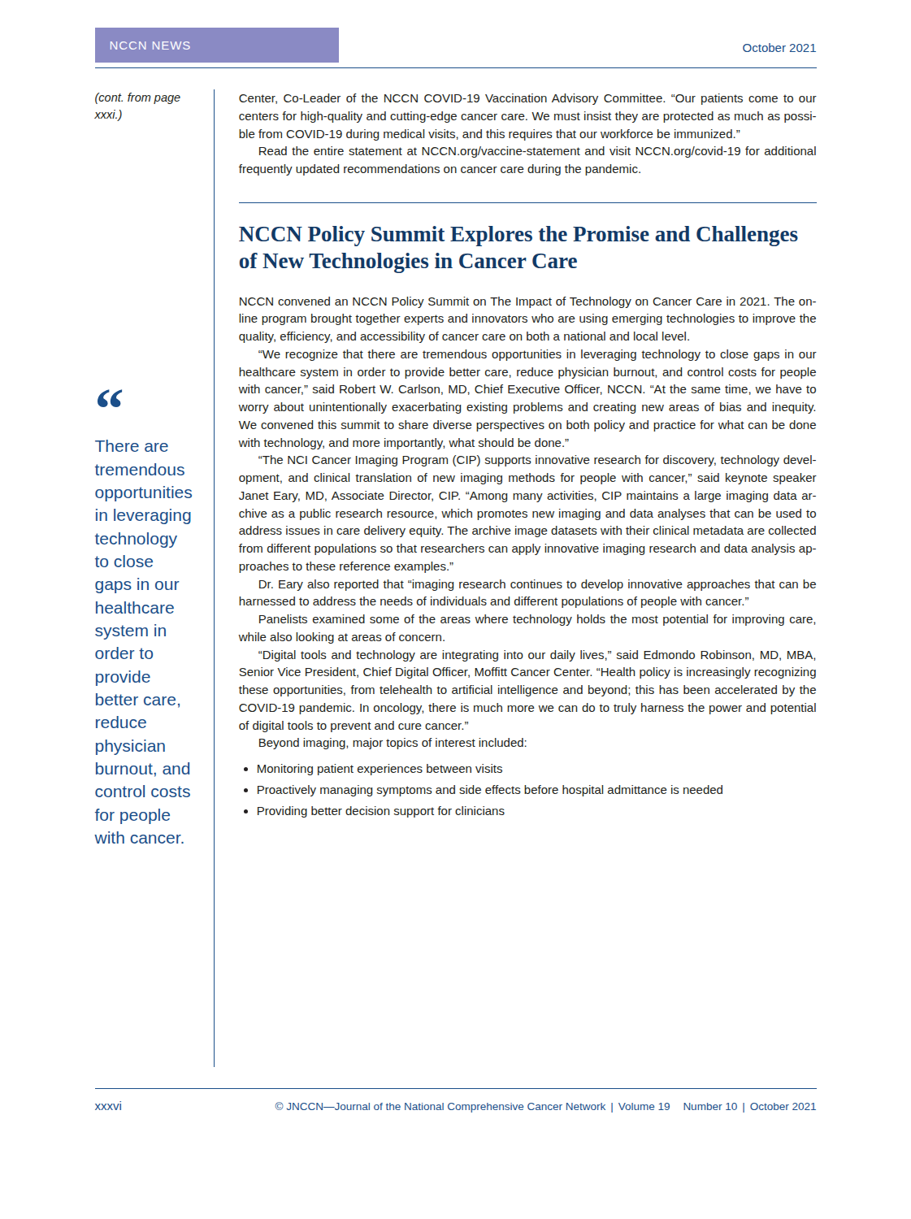NCCN NEWS
October 2021
(cont. from page xxxi.)
“ There are tremendous opportunities in leveraging technology to close gaps in our healthcare system in order to provide better care, reduce physician burnout, and control costs for people with cancer.
Center, Co-Leader of the NCCN COVID-19 Vaccination Advisory Committee. “Our patients come to our centers for high-quality and cutting-edge cancer care. We must insist they are protected as much as possible from COVID-19 during medical visits, and this requires that our workforce be immunized.”
Read the entire statement at NCCN.org/vaccine-statement and visit NCCN.org/covid-19 for additional frequently updated recommendations on cancer care during the pandemic.
NCCN Policy Summit Explores the Promise and Challenges of New Technologies in Cancer Care
NCCN convened an NCCN Policy Summit on The Impact of Technology on Cancer Care in 2021. The online program brought together experts and innovators who are using emerging technologies to improve the quality, efficiency, and accessibility of cancer care on both a national and local level.
“We recognize that there are tremendous opportunities in leveraging technology to close gaps in our healthcare system in order to provide better care, reduce physician burnout, and control costs for people with cancer,” said Robert W. Carlson, MD, Chief Executive Officer, NCCN. “At the same time, we have to worry about unintentionally exacerbating existing problems and creating new areas of bias and inequity. We convened this summit to share diverse perspectives on both policy and practice for what can be done with technology, and more importantly, what should be done.”
“The NCI Cancer Imaging Program (CIP) supports innovative research for discovery, technology development, and clinical translation of new imaging methods for people with cancer,” said keynote speaker Janet Eary, MD, Associate Director, CIP. “Among many activities, CIP maintains a large imaging data archive as a public research resource, which promotes new imaging and data analyses that can be used to address issues in care delivery equity. The archive image datasets with their clinical metadata are collected from different populations so that researchers can apply innovative imaging research and data analysis approaches to these reference examples.”
Dr. Eary also reported that “imaging research continues to develop innovative approaches that can be harnessed to address the needs of individuals and different populations of people with cancer.”
Panelists examined some of the areas where technology holds the most potential for improving care, while also looking at areas of concern.
“Digital tools and technology are integrating into our daily lives,” said Edmondo Robinson, MD, MBA, Senior Vice President, Chief Digital Officer, Moffitt Cancer Center. “Health policy is increasingly recognizing these opportunities, from telehealth to artificial intelligence and beyond; this has been accelerated by the COVID-19 pandemic. In oncology, there is much more we can do to truly harness the power and potential of digital tools to prevent and cure cancer.”
Beyond imaging, major topics of interest included:
Monitoring patient experiences between visits
Proactively managing symptoms and side effects before hospital admittance is needed
Providing better decision support for clinicians
xxxvi
© JNCCN—Journal of the National Comprehensive Cancer Network|Volume 19 Number 10|October 2021